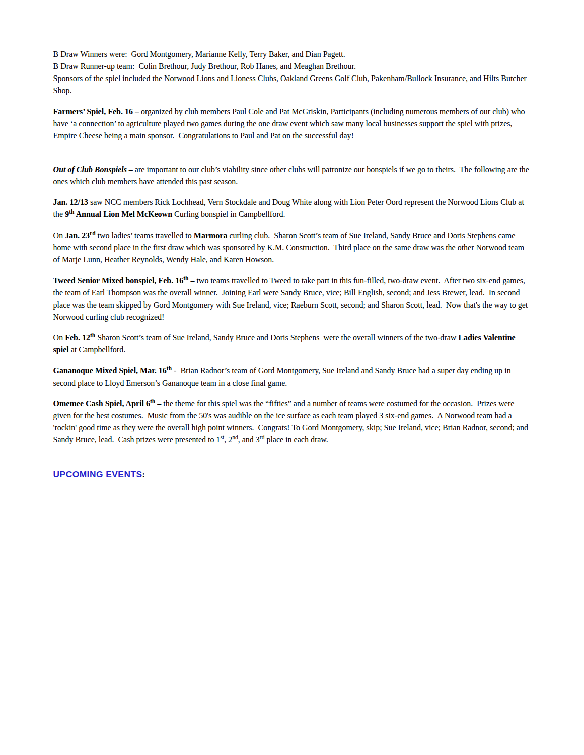B Draw Winners were: Gord Montgomery, Marianne Kelly, Terry Baker, and Dian Pagett.
B Draw Runner-up team: Colin Brethour, Judy Brethour, Rob Hanes, and Meaghan Brethour.
Sponsors of the spiel included the Norwood Lions and Lioness Clubs, Oakland Greens Golf Club, Pakenham/Bullock Insurance, and Hilts Butcher Shop.
Farmers’ Spiel, Feb. 16 – organized by club members Paul Cole and Pat McGriskin, Participants (including numerous members of our club) who have ‘a connection’ to agriculture played two games during the one draw event which saw many local businesses support the spiel with prizes, Empire Cheese being a main sponsor. Congratulations to Paul and Pat on the successful day!
Out of Club Bonspiels – are important to our club’s viability since other clubs will patronize our bonspiels if we go to theirs. The following are the ones which club members have attended this past season.
Jan. 12/13 saw NCC members Rick Lochhead, Vern Stockdale and Doug White along with Lion Peter Oord represent the Norwood Lions Club at the 9th Annual Lion Mel McKeown Curling bonspiel in Campbellford.
On Jan. 23rd two ladies’ teams travelled to Marmora curling club. Sharon Scott’s team of Sue Ireland, Sandy Bruce and Doris Stephens came home with second place in the first draw which was sponsored by K.M. Construction. Third place on the same draw was the other Norwood team of Marje Lunn, Heather Reynolds, Wendy Hale, and Karen Howson.
Tweed Senior Mixed bonspiel, Feb. 16th – two teams travelled to Tweed to take part in this fun-filled, two-draw event. After two six-end games, the team of Earl Thompson was the overall winner. Joining Earl were Sandy Bruce, vice; Bill English, second; and Jess Brewer, lead. In second place was the team skipped by Gord Montgomery with Sue Ireland, vice; Raeburn Scott, second; and Sharon Scott, lead. Now that's the way to get Norwood curling club recognized!
On Feb. 12th Sharon Scott’s team of Sue Ireland, Sandy Bruce and Doris Stephens were the overall winners of the two-draw Ladies Valentine spiel at Campbellford.
Gananoque Mixed Spiel, Mar. 16th - Brian Radnor’s team of Gord Montgomery, Sue Ireland and Sandy Bruce had a super day ending up in second place to Lloyd Emerson’s Gananoque team in a close final game.
Omemee Cash Spiel, April 6th – the theme for this spiel was the “fifties” and a number of teams were costumed for the occasion. Prizes were given for the best costumes. Music from the 50's was audible on the ice surface as each team played 3 six-end games. A Norwood team had a 'rockin' good time as they were the overall high point winners. Congrats! To Gord Montgomery, skip; Sue Ireland, vice; Brian Radnor, second; and Sandy Bruce, lead. Cash prizes were presented to 1st, 2nd, and 3rd place in each draw.
UPCOMING EVENTS: